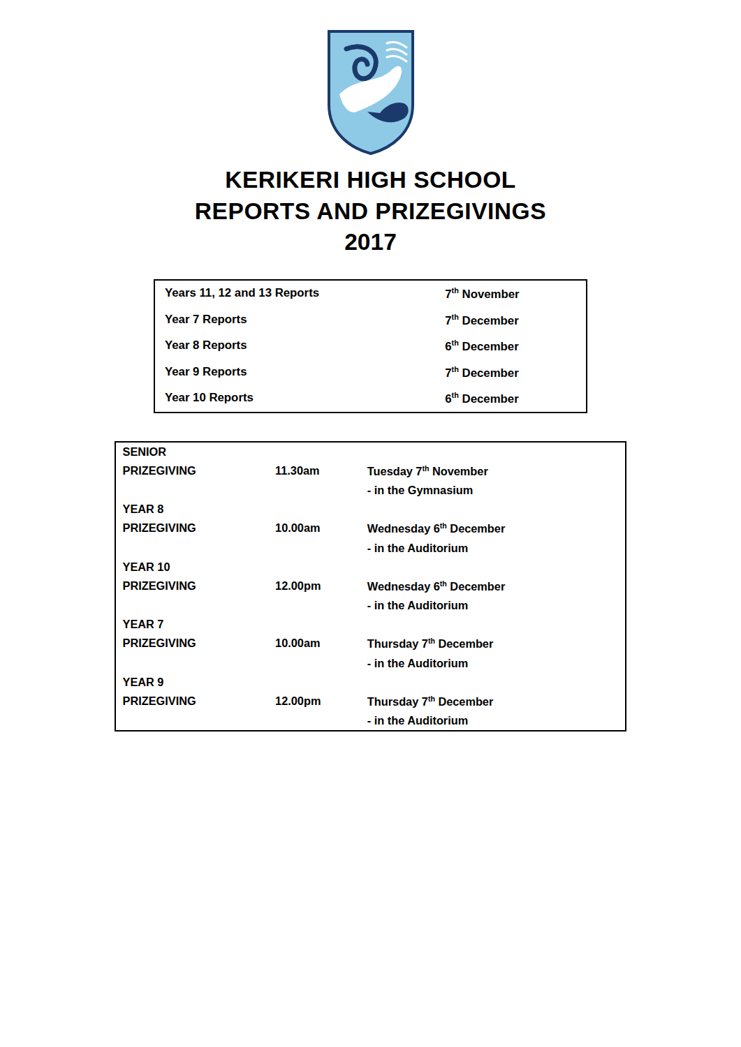KERIKERI HIGH SCHOOL
REPORTS AND PRIZEGIVINGS
2017
| Years 11, 12 and 13 Reports | 7 th November |
| Year 7 Reports | 7 th December |
| Year 8 Reports | 6 th December |
| Year 9 Reports | 7 th December |
| Year 10 Reports | 6 th December |
| SENIOR | | |
| PRIZEGIVING | 11.30am | Tuesday 7 th November |
| | | - in the Gymnasium |
| YEAR 8 | | |
| PRIZEGIVING | 10.00am | Wednesday 6 th December |
| | | - in the Auditorium |
| YEAR 10 | | |
| PRIZEGIVING | 12.00pm | Wednesday 6 th December |
| | | - in the Auditorium |
| YEAR 7 | | |
| PRIZEGIVING | 10.00am | Thursday 7 th December |
| | | - in the Auditorium |
| YEAR 9 | | |
| PRIZEGIVING | 12.00pm | Thursday 7 th December |
| | | - in the Auditorium |